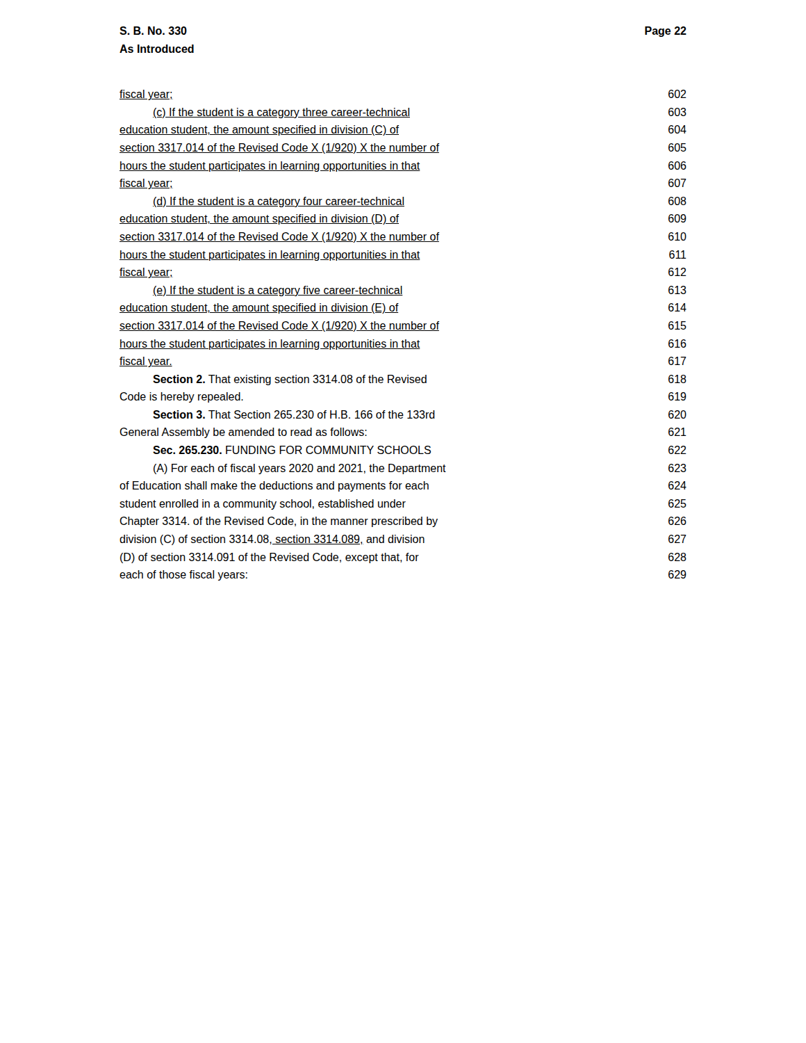S. B. No. 330 As Introduced
Page 22
fiscal year;
602
(c) If the student is a category three career-technical
603
education student, the amount specified in division (C) of
604
section 3317.014 of the Revised Code X (1/920) X the number of
605
hours the student participates in learning opportunities in that
606
fiscal year;
607
(d) If the student is a category four career-technical
608
education student, the amount specified in division (D) of
609
section 3317.014 of the Revised Code X (1/920) X the number of
610
hours the student participates in learning opportunities in that
611
fiscal year;
612
(e) If the student is a category five career-technical
613
education student, the amount specified in division (E) of
614
section 3317.014 of the Revised Code X (1/920) X the number of
615
hours the student participates in learning opportunities in that
616
fiscal year.
617
Section 2. That existing section 3314.08 of the Revised
618
Code is hereby repealed.
619
Section 3. That Section 265.230 of H.B. 166 of the 133rd
620
General Assembly be amended to read as follows:
621
Sec. 265.230. FUNDING FOR COMMUNITY SCHOOLS
622
(A) For each of fiscal years 2020 and 2021, the Department
623
of Education shall make the deductions and payments for each
624
student enrolled in a community school, established under
625
Chapter 3314. of the Revised Code, in the manner prescribed by
626
division (C) of section 3314.08, section 3314.089, and division
627
(D) of section 3314.091 of the Revised Code, except that, for
628
each of those fiscal years:
629